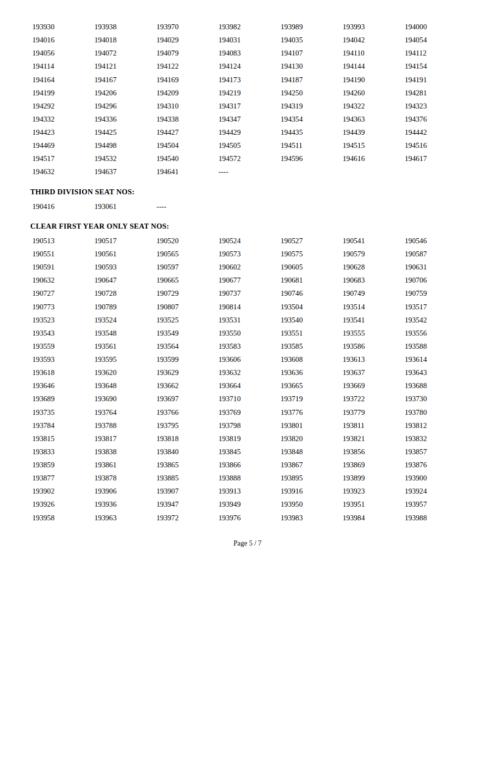| 193930 | 193938 | 193970 | 193982 | 193989 | 193993 | 194000 |
| 194016 | 194018 | 194029 | 194031 | 194035 | 194042 | 194054 |
| 194056 | 194072 | 194079 | 194083 | 194107 | 194110 | 194112 |
| 194114 | 194121 | 194122 | 194124 | 194130 | 194144 | 194154 |
| 194164 | 194167 | 194169 | 194173 | 194187 | 194190 | 194191 |
| 194199 | 194206 | 194209 | 194219 | 194250 | 194260 | 194281 |
| 194292 | 194296 | 194310 | 194317 | 194319 | 194322 | 194323 |
| 194332 | 194336 | 194338 | 194347 | 194354 | 194363 | 194376 |
| 194423 | 194425 | 194427 | 194429 | 194435 | 194439 | 194442 |
| 194469 | 194498 | 194504 | 194505 | 194511 | 194515 | 194516 |
| 194517 | 194532 | 194540 | 194572 | 194596 | 194616 | 194617 |
| 194632 | 194637 | 194641 | ---- | | | |
THIRD DIVISION SEAT NOS:
| 190416 | 193061 | ---- | | | | |
CLEAR FIRST YEAR ONLY SEAT NOS:
| 190513 | 190517 | 190520 | 190524 | 190527 | 190541 | 190546 |
| 190551 | 190561 | 190565 | 190573 | 190575 | 190579 | 190587 |
| 190591 | 190593 | 190597 | 190602 | 190605 | 190628 | 190631 |
| 190632 | 190647 | 190665 | 190677 | 190681 | 190683 | 190706 |
| 190727 | 190728 | 190729 | 190737 | 190746 | 190749 | 190759 |
| 190773 | 190789 | 190807 | 190814 | 193504 | 193514 | 193517 |
| 193523 | 193524 | 193525 | 193531 | 193540 | 193541 | 193542 |
| 193543 | 193548 | 193549 | 193550 | 193551 | 193555 | 193556 |
| 193559 | 193561 | 193564 | 193583 | 193585 | 193586 | 193588 |
| 193593 | 193595 | 193599 | 193606 | 193608 | 193613 | 193614 |
| 193618 | 193620 | 193629 | 193632 | 193636 | 193637 | 193643 |
| 193646 | 193648 | 193662 | 193664 | 193665 | 193669 | 193688 |
| 193689 | 193690 | 193697 | 193710 | 193719 | 193722 | 193730 |
| 193735 | 193764 | 193766 | 193769 | 193776 | 193779 | 193780 |
| 193784 | 193788 | 193795 | 193798 | 193801 | 193811 | 193812 |
| 193815 | 193817 | 193818 | 193819 | 193820 | 193821 | 193832 |
| 193833 | 193838 | 193840 | 193845 | 193848 | 193856 | 193857 |
| 193859 | 193861 | 193865 | 193866 | 193867 | 193869 | 193876 |
| 193877 | 193878 | 193885 | 193888 | 193895 | 193899 | 193900 |
| 193902 | 193906 | 193907 | 193913 | 193916 | 193923 | 193924 |
| 193926 | 193936 | 193947 | 193949 | 193950 | 193951 | 193957 |
| 193958 | 193963 | 193972 | 193976 | 193983 | 193984 | 193988 |
Page 5 / 7